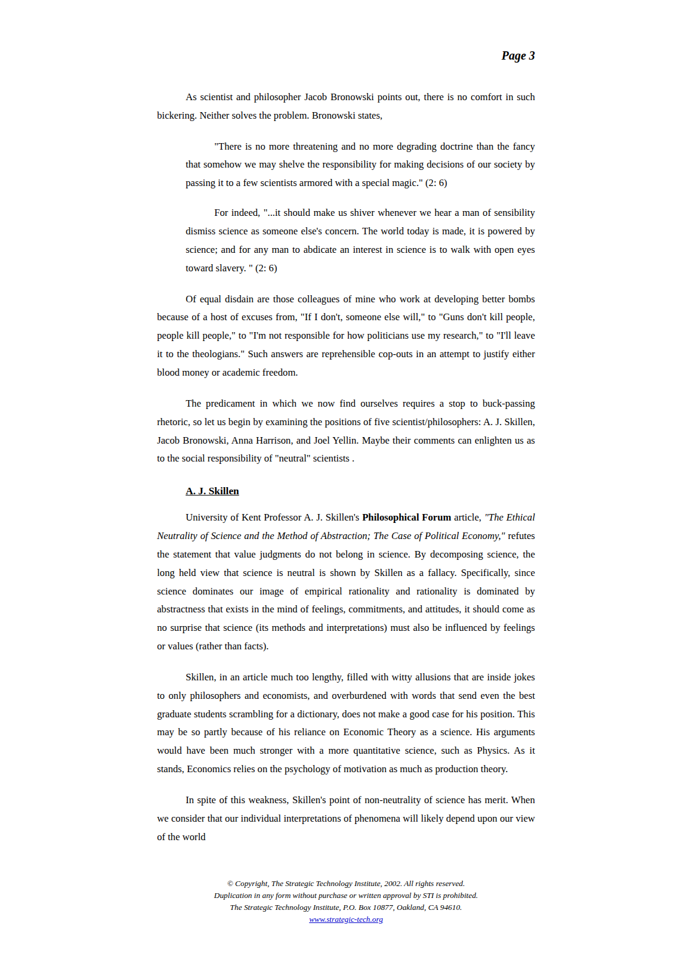Page 3
As scientist and philosopher Jacob Bronowski points out, there is no comfort in such bickering. Neither solves the problem. Bronowski states,
"There is no more threatening and no more degrading doctrine than the fancy that somehow we may shelve the responsibility for making decisions of our society by passing it to a few scientists armored with a special magic." (2: 6)
For indeed, "...it should make us shiver whenever we hear a man of sensibility dismiss science as someone else's concern. The world today is made, it is powered by science; and for any man to abdicate an interest in science is to walk with open eyes toward slavery. " (2: 6)
Of equal disdain are those colleagues of mine who work at developing better bombs because of a host of excuses from, "If I don't, someone else will," to "Guns don't kill people, people kill people," to "I'm not responsible for how politicians use my research," to "I'll leave it to the theologians." Such answers are reprehensible cop-outs in an attempt to justify either blood money or academic freedom.
The predicament in which we now find ourselves requires a stop to buck-passing rhetoric, so let us begin by examining the positions of five scientist/philosophers: A. J. Skillen, Jacob Bronowski, Anna Harrison, and Joel Yellin. Maybe their comments can enlighten us as to the social responsibility of "neutral" scientists .
A. J. Skillen
University of Kent Professor A. J. Skillen's Philosophical Forum article, "The Ethical Neutrality of Science and the Method of Abstraction; The Case of Political Economy," refutes the statement that value judgments do not belong in science. By decomposing science, the long held view that science is neutral is shown by Skillen as a fallacy. Specifically, since science dominates our image of empirical rationality and rationality is dominated by abstractness that exists in the mind of feelings, commitments, and attitudes, it should come as no surprise that science (its methods and interpretations) must also be influenced by feelings or values (rather than facts).
Skillen, in an article much too lengthy, filled with witty allusions that are inside jokes to only philosophers and economists, and overburdened with words that send even the best graduate students scrambling for a dictionary, does not make a good case for his position. This may be so partly because of his reliance on Economic Theory as a science. His arguments would have been much stronger with a more quantitative science, such as Physics. As it stands, Economics relies on the psychology of motivation as much as production theory.
In spite of this weakness, Skillen's point of non-neutrality of science has merit. When we consider that our individual interpretations of phenomena will likely depend upon our view of the world
© Copyright, The Strategic Technology Institute, 2002. All rights reserved.
Duplication in any form without purchase or written approval by STI is prohibited.
The Strategic Technology Institute, P.O. Box 10877, Oakland, CA 94610.
www.strategic-tech.org